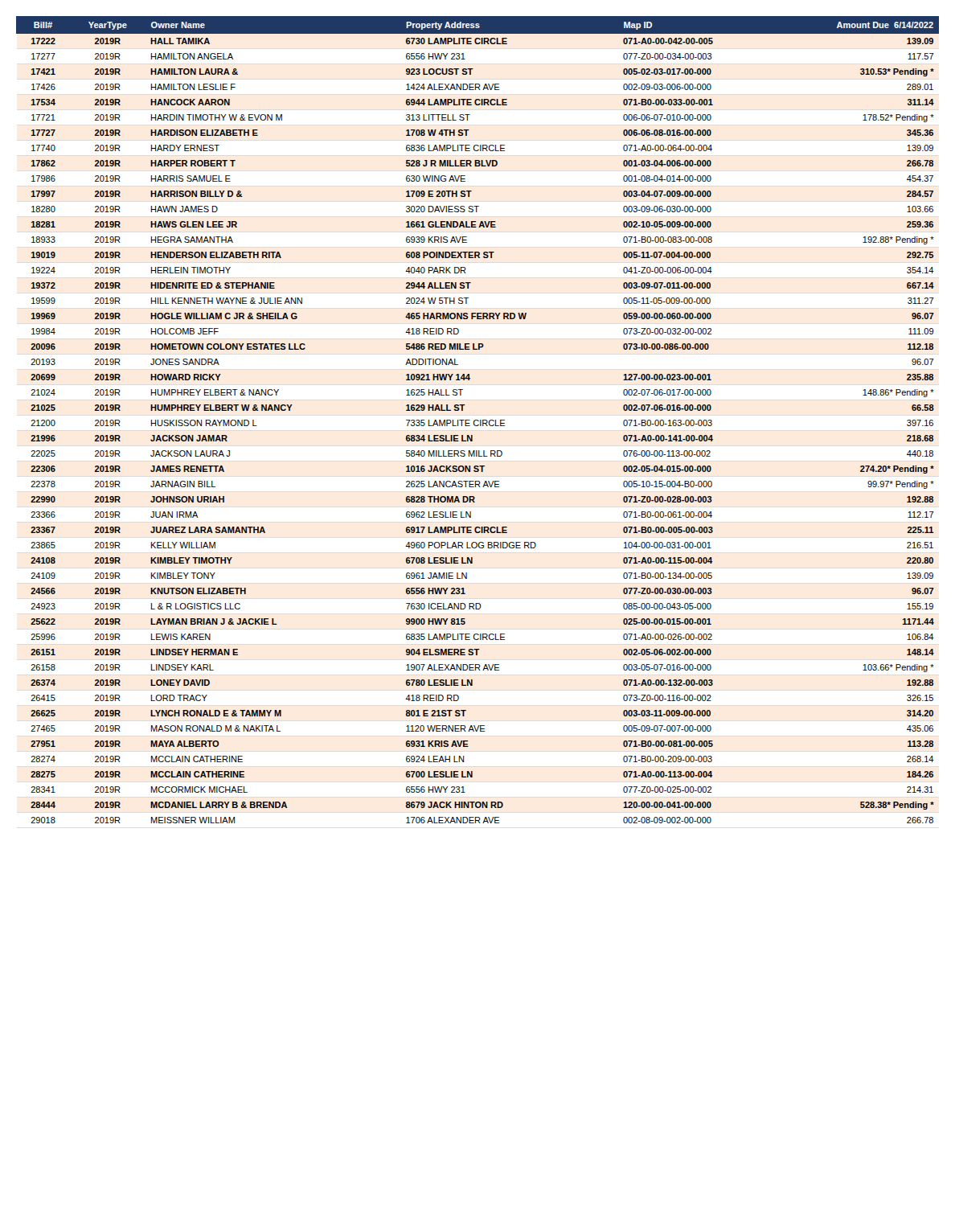| Bill# | YearType | Owner Name | Property Address | Map ID | Amount Due 6/14/2022 |
| --- | --- | --- | --- | --- | --- |
| 17222 | 2019R | HALL TAMIKA | 6730 LAMPLITE CIRCLE | 071-A0-00-042-00-005 | 139.09 |
| 17277 | 2019R | HAMILTON ANGELA | 6556 HWY 231 | 077-Z0-00-034-00-003 | 117.57 |
| 17421 | 2019R | HAMILTON LAURA & | 923 LOCUST ST | 005-02-03-017-00-000 | 310.53* Pending * |
| 17426 | 2019R | HAMILTON LESLIE F | 1424 ALEXANDER AVE | 002-09-03-006-00-000 | 289.01 |
| 17534 | 2019R | HANCOCK AARON | 6944 LAMPLITE CIRCLE | 071-B0-00-033-00-001 | 311.14 |
| 17721 | 2019R | HARDIN TIMOTHY W & EVON M | 313 LITTELL ST | 006-06-07-010-00-000 | 178.52* Pending * |
| 17727 | 2019R | HARDISON ELIZABETH E | 1708 W 4TH ST | 006-06-08-016-00-000 | 345.36 |
| 17740 | 2019R | HARDY ERNEST | 6836 LAMPLITE CIRCLE | 071-A0-00-064-00-004 | 139.09 |
| 17862 | 2019R | HARPER ROBERT T | 528 J R MILLER BLVD | 001-03-04-006-00-000 | 266.78 |
| 17986 | 2019R | HARRIS SAMUEL E | 630 WING AVE | 001-08-04-014-00-000 | 454.37 |
| 17997 | 2019R | HARRISON BILLY D & | 1709 E 20TH ST | 003-04-07-009-00-000 | 284.57 |
| 18280 | 2019R | HAWN JAMES D | 3020 DAVIESS ST | 003-09-06-030-00-000 | 103.66 |
| 18281 | 2019R | HAWS GLEN LEE JR | 1661 GLENDALE AVE | 002-10-05-009-00-000 | 259.36 |
| 18933 | 2019R | HEGRA SAMANTHA | 6939 KRIS AVE | 071-B0-00-083-00-008 | 192.88* Pending * |
| 19019 | 2019R | HENDERSON ELIZABETH RITA | 608 POINDEXTER ST | 005-11-07-004-00-000 | 292.75 |
| 19224 | 2019R | HERLEIN TIMOTHY | 4040 PARK DR | 041-Z0-00-006-00-004 | 354.14 |
| 19372 | 2019R | HIDENRITE ED & STEPHANIE | 2944 ALLEN ST | 003-09-07-011-00-000 | 667.14 |
| 19599 | 2019R | HILL KENNETH WAYNE & JULIE ANN | 2024 W 5TH ST | 005-11-05-009-00-000 | 311.27 |
| 19969 | 2019R | HOGLE WILLIAM C JR & SHEILA G | 465 HARMONS FERRY RD W | 059-00-00-060-00-000 | 96.07 |
| 19984 | 2019R | HOLCOMB JEFF | 418 REID RD | 073-Z0-00-032-00-002 | 111.09 |
| 20096 | 2019R | HOMETOWN COLONY ESTATES LLC | 5486 RED MILE LP | 073-I0-00-086-00-000 | 112.18 |
| 20193 | 2019R | JONES SANDRA | ADDITIONAL | | 96.07 |
| 20699 | 2019R | HOWARD RICKY | 10921 HWY 144 | 127-00-00-023-00-001 | 235.88 |
| 21024 | 2019R | HUMPHREY ELBERT & NANCY | 1625 HALL ST | 002-07-06-017-00-000 | 148.86* Pending * |
| 21025 | 2019R | HUMPHREY ELBERT W & NANCY | 1629 HALL ST | 002-07-06-016-00-000 | 66.58 |
| 21200 | 2019R | HUSKISSON RAYMOND L | 7335 LAMPLITE CIRCLE | 071-B0-00-163-00-003 | 397.16 |
| 21996 | 2019R | JACKSON JAMAR | 6834 LESLIE LN | 071-A0-00-141-00-004 | 218.68 |
| 22025 | 2019R | JACKSON LAURA J | 5840 MILLERS MILL RD | 076-00-00-113-00-002 | 440.18 |
| 22306 | 2019R | JAMES RENETTA | 1016 JACKSON ST | 002-05-04-015-00-000 | 274.20* Pending * |
| 22378 | 2019R | JARNAGIN BILL | 2625 LANCASTER AVE | 005-10-15-004-B0-000 | 99.97* Pending * |
| 22990 | 2019R | JOHNSON URIAH | 6828 THOMA DR | 071-Z0-00-028-00-003 | 192.88 |
| 23366 | 2019R | JUAN IRMA | 6962 LESLIE LN | 071-B0-00-061-00-004 | 112.17 |
| 23367 | 2019R | JUAREZ LARA SAMANTHA | 6917 LAMPLITE CIRCLE | 071-B0-00-005-00-003 | 225.11 |
| 23865 | 2019R | KELLY WILLIAM | 4960 POPLAR LOG BRIDGE RD | 104-00-00-031-00-001 | 216.51 |
| 24108 | 2019R | KIMBLEY TIMOTHY | 6708 LESLIE LN | 071-A0-00-115-00-004 | 220.80 |
| 24109 | 2019R | KIMBLEY TONY | 6961 JAMIE LN | 071-B0-00-134-00-005 | 139.09 |
| 24566 | 2019R | KNUTSON ELIZABETH | 6556 HWY 231 | 077-Z0-00-030-00-003 | 96.07 |
| 24923 | 2019R | L & R LOGISTICS LLC | 7630 ICELAND RD | 085-00-00-043-05-000 | 155.19 |
| 25622 | 2019R | LAYMAN BRIAN J & JACKIE L | 9900 HWY 815 | 025-00-00-015-00-001 | 1171.44 |
| 25996 | 2019R | LEWIS KAREN | 6835 LAMPLITE CIRCLE | 071-A0-00-026-00-002 | 106.84 |
| 26151 | 2019R | LINDSEY HERMAN E | 904 ELSMERE ST | 002-05-06-002-00-000 | 148.14 |
| 26158 | 2019R | LINDSEY KARL | 1907 ALEXANDER AVE | 003-05-07-016-00-000 | 103.66* Pending * |
| 26374 | 2019R | LONEY DAVID | 6780 LESLIE LN | 071-A0-00-132-00-003 | 192.88 |
| 26415 | 2019R | LORD TRACY | 418 REID RD | 073-Z0-00-116-00-002 | 326.15 |
| 26625 | 2019R | LYNCH RONALD E & TAMMY M | 801 E 21ST ST | 003-03-11-009-00-000 | 314.20 |
| 27465 | 2019R | MASON RONALD M & NAKITA L | 1120 WERNER AVE | 005-09-07-007-00-000 | 435.06 |
| 27951 | 2019R | MAYA ALBERTO | 6931 KRIS AVE | 071-B0-00-081-00-005 | 113.28 |
| 28274 | 2019R | MCCLAIN CATHERINE | 6924 LEAH LN | 071-B0-00-209-00-003 | 268.14 |
| 28275 | 2019R | MCCLAIN CATHERINE | 6700 LESLIE LN | 071-A0-00-113-00-004 | 184.26 |
| 28341 | 2019R | MCCORMICK MICHAEL | 6556 HWY 231 | 077-Z0-00-025-00-002 | 214.31 |
| 28444 | 2019R | MCDANIEL LARRY B & BRENDA | 8679 JACK HINTON RD | 120-00-00-041-00-000 | 528.38* Pending * |
| 29018 | 2019R | MEISSNER WILLIAM | 1706 ALEXANDER AVE | 002-08-09-002-00-000 | 266.78 |